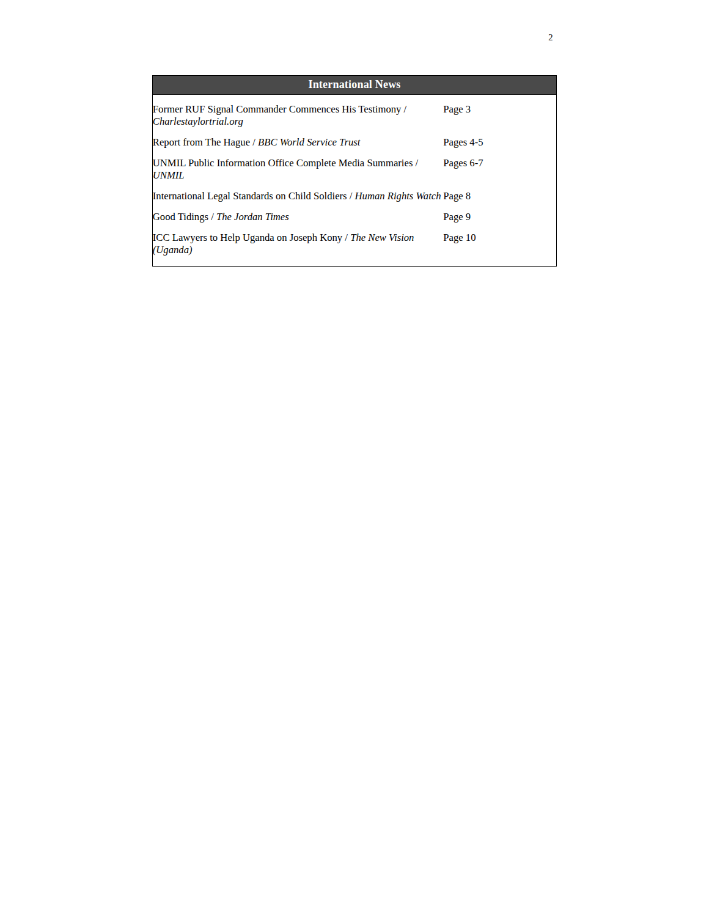2
International News
| Former RUF Signal Commander Commences His Testimony / Charlestaylortrial.org | Page 3 |
| Report from The Hague / BBC World Service Trust | Pages 4-5 |
| UNMIL Public Information Office Complete Media Summaries / UNMIL | Pages 6-7 |
| International Legal Standards on Child Soldiers / Human Rights Watch | Page 8 |
| Good Tidings / The Jordan Times | Page 9 |
| ICC Lawyers to Help Uganda on Joseph Kony / The New Vision (Uganda) | Page 10 |